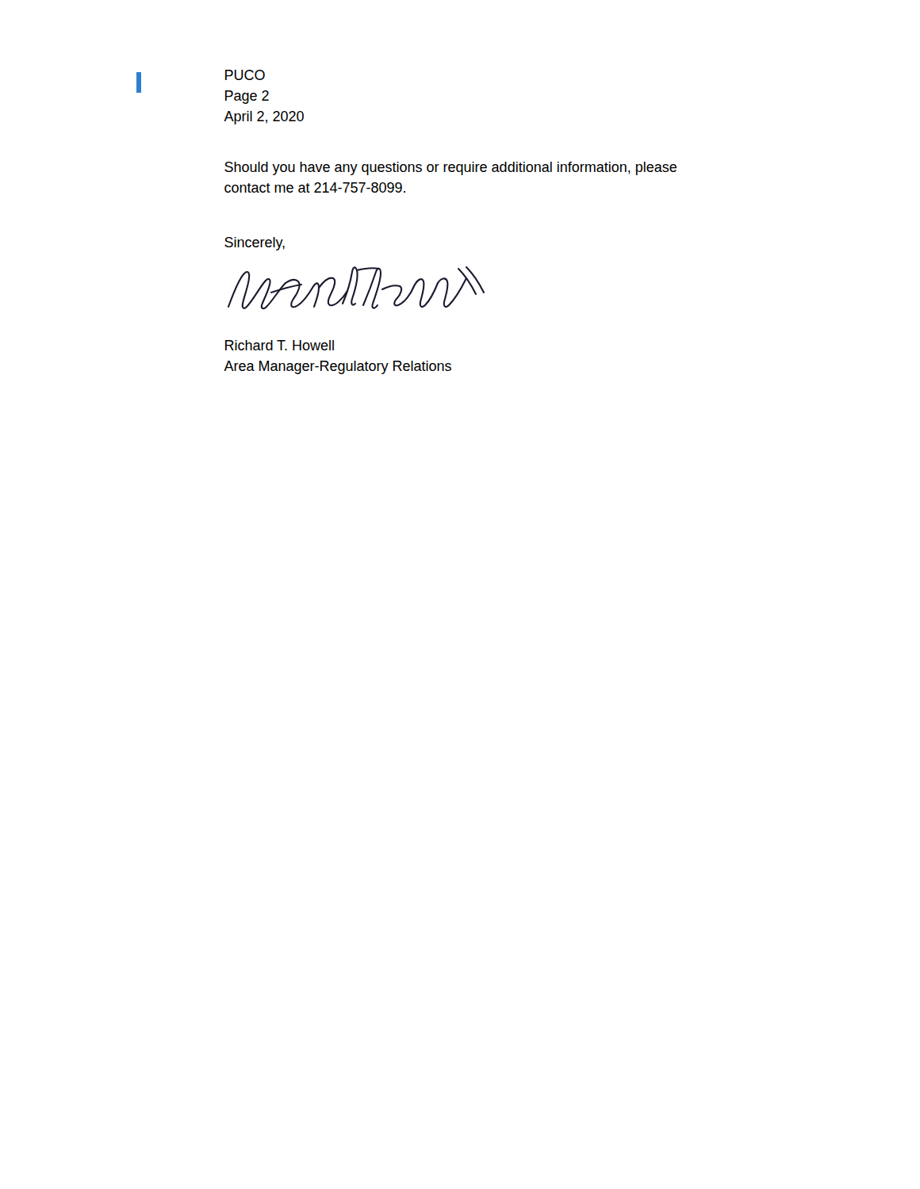PUCO
Page 2
April 2, 2020
Should you have any questions or require additional information, please contact me at 214-757-8099.
Sincerely,
Richard T. Howell
Area Manager-Regulatory Relations